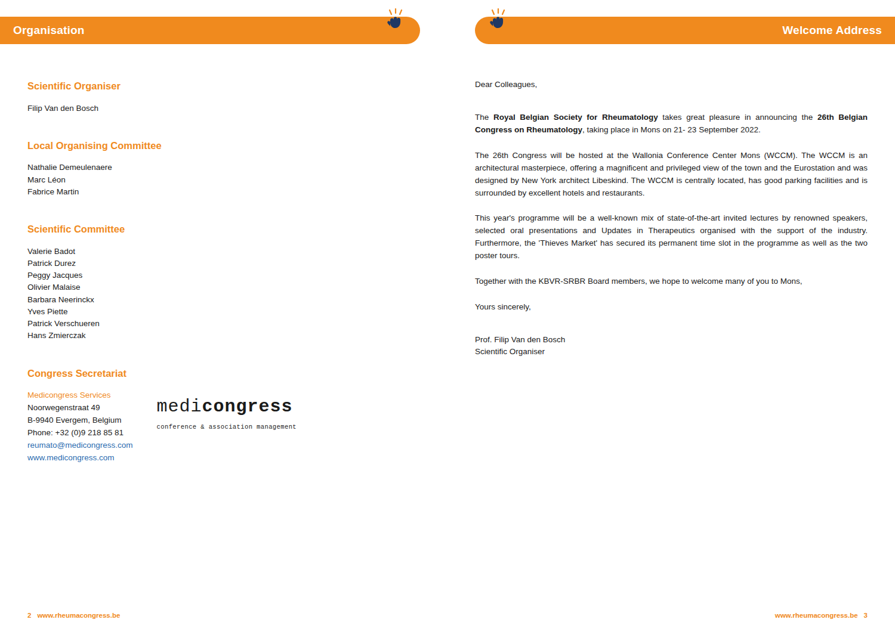Organisation
Scientific Organiser
Filip Van den Bosch
Local Organising Committee
Nathalie Demeulenaere
Marc Léon
Fabrice Martin
Scientific Committee
Valerie Badot
Patrick Durez
Peggy Jacques
Olivier Malaise
Barbara Neerinckx
Yves Piette
Patrick Verschueren
Hans Zmierczak
Congress Secretariat
Medicongress Services
Noorwegenstraat 49
B-9940 Evergem, Belgium
Phone: +32 (0)9 218 85 81
reumato@medicongress.com
www.medicongress.com
medicongress
conference & association management
2 www.rheumacongress.be
Welcome Address
Dear Colleagues,
The Royal Belgian Society for Rheumatology takes great pleasure in announcing the 26th Belgian Congress on Rheumatology, taking place in Mons on 21- 23 September 2022.
The 26th Congress will be hosted at the Wallonia Conference Center Mons (WCCM). The WCCM is an architectural masterpiece, offering a magnificent and privileged view of the town and the Eurostation and was designed by New York architect Libeskind. The WCCM is centrally located, has good parking facilities and is surrounded by excellent hotels and restaurants.
This year's programme will be a well-known mix of state-of-the-art invited lectures by renowned speakers, selected oral presentations and Updates in Therapeutics organised with the support of the industry. Furthermore, the 'Thieves Market' has secured its permanent time slot in the programme as well as the two poster tours.
Together with the KBVR-SRBR Board members, we hope to welcome many of you to Mons,
Yours sincerely,
Prof. Filip Van den Bosch
Scientific Organiser
www.rheumacongress.be 3